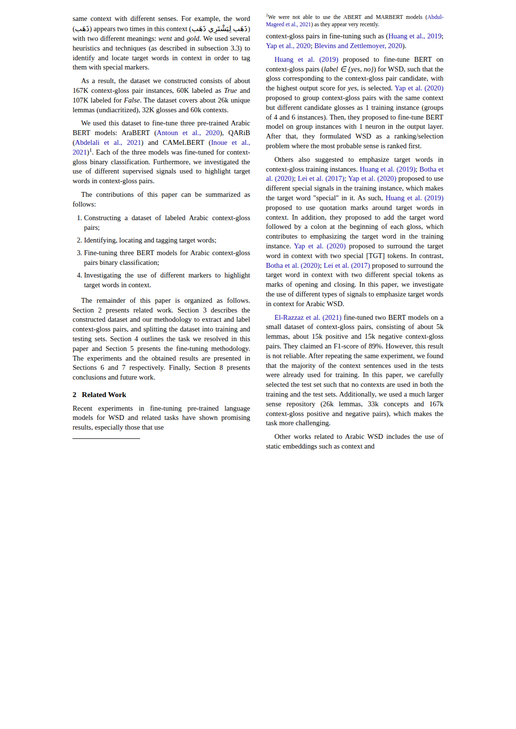same context with different senses. For example, the word (ذَهَب) appears two times in this context (ذَهَب لِيَشْتَرِي ذَهَب) with two different meanings: went and gold. We used several heuristics and techniques (as described in subsection 3.3) to identify and locate target words in context in order to tag them with special markers.
As a result, the dataset we constructed consists of about 167K context-gloss pair instances, 60K labeled as True and 107K labeled for False. The dataset covers about 26k unique lemmas (undiacritized), 32K glosses and 60k contexts.
We used this dataset to fine-tune three pre-trained Arabic BERT models: AraBERT (Antoun et al., 2020), QARiB (Abdelali et al., 2021) and CAMeLBERT (Inoue et al., 2021)1. Each of the three models was fine-tuned for context-gloss binary classification. Furthermore, we investigated the use of different supervised signals used to highlight target words in context-gloss pairs.
The contributions of this paper can be summarized as follows:
Constructing a dataset of labeled Arabic context-gloss pairs;
Identifying, locating and tagging target words;
Fine-tuning three BERT models for Arabic context-gloss pairs binary classification;
Investigating the use of different markers to highlight target words in context.
The remainder of this paper is organized as follows. Section 2 presents related work. Section 3 describes the constructed dataset and our methodology to extract and label context-gloss pairs, and splitting the dataset into training and testing sets. Section 4 outlines the task we resolved in this paper and Section 5 presents the fine-tuning methodology. The experiments and the obtained results are presented in Sections 6 and 7 respectively. Finally, Section 8 presents conclusions and future work.
2 Related Work
Recent experiments in fine-tuning pre-trained language models for WSD and related tasks have shown promising results, especially those that use
1We were not able to use the ABERT and MARBERT models (Abdul-Mageed et al., 2021) as they appear very recently.
context-gloss pairs in fine-tuning such as (Huang et al., 2019; Yap et al., 2020; Blevins and Zettlemoyer, 2020).
Huang et al. (2019) proposed to fine-tune BERT on context-gloss pairs (label ∈ {yes, no}) for WSD, such that the gloss corresponding to the context-gloss pair candidate, with the highest output score for yes, is selected. Yap et al. (2020) proposed to group context-gloss pairs with the same context but different candidate glosses as 1 training instance (groups of 4 and 6 instances). Then, they proposed to fine-tune BERT model on group instances with 1 neuron in the output layer. After that, they formulated WSD as a ranking/selection problem where the most probable sense is ranked first.
Others also suggested to emphasize target words in context-gloss training instances. Huang et al. (2019); Botha et al. (2020); Lei et al. (2017); Yap et al. (2020) proposed to use different special signals in the training instance, which makes the target word "special" in it. As such, Huang et al. (2019) proposed to use quotation marks around target words in context. In addition, they proposed to add the target word followed by a colon at the beginning of each gloss, which contributes to emphasizing the target word in the training instance. Yap et al. (2020) proposed to surround the target word in context with two special [TGT] tokens. In contrast, Botha et al. (2020); Lei et al. (2017) proposed to surround the target word in context with two different special tokens as marks of opening and closing. In this paper, we investigate the use of different types of signals to emphasize target words in context for Arabic WSD.
El-Razzaz et al. (2021) fine-tuned two BERT models on a small dataset of context-gloss pairs, consisting of about 5k lemmas, about 15k positive and 15k negative context-gloss pairs. They claimed an F1-score of 89%. However, this result is not reliable. After repeating the same experiment, we found that the majority of the context sentences used in the tests were already used for training. In this paper, we carefully selected the test set such that no contexts are used in both the training and the test sets. Additionally, we used a much larger sense repository (26k lemmas, 33k concepts and 167k context-gloss positive and negative pairs), which makes the task more challenging.
Other works related to Arabic WSD includes the use of static embeddings such as context and